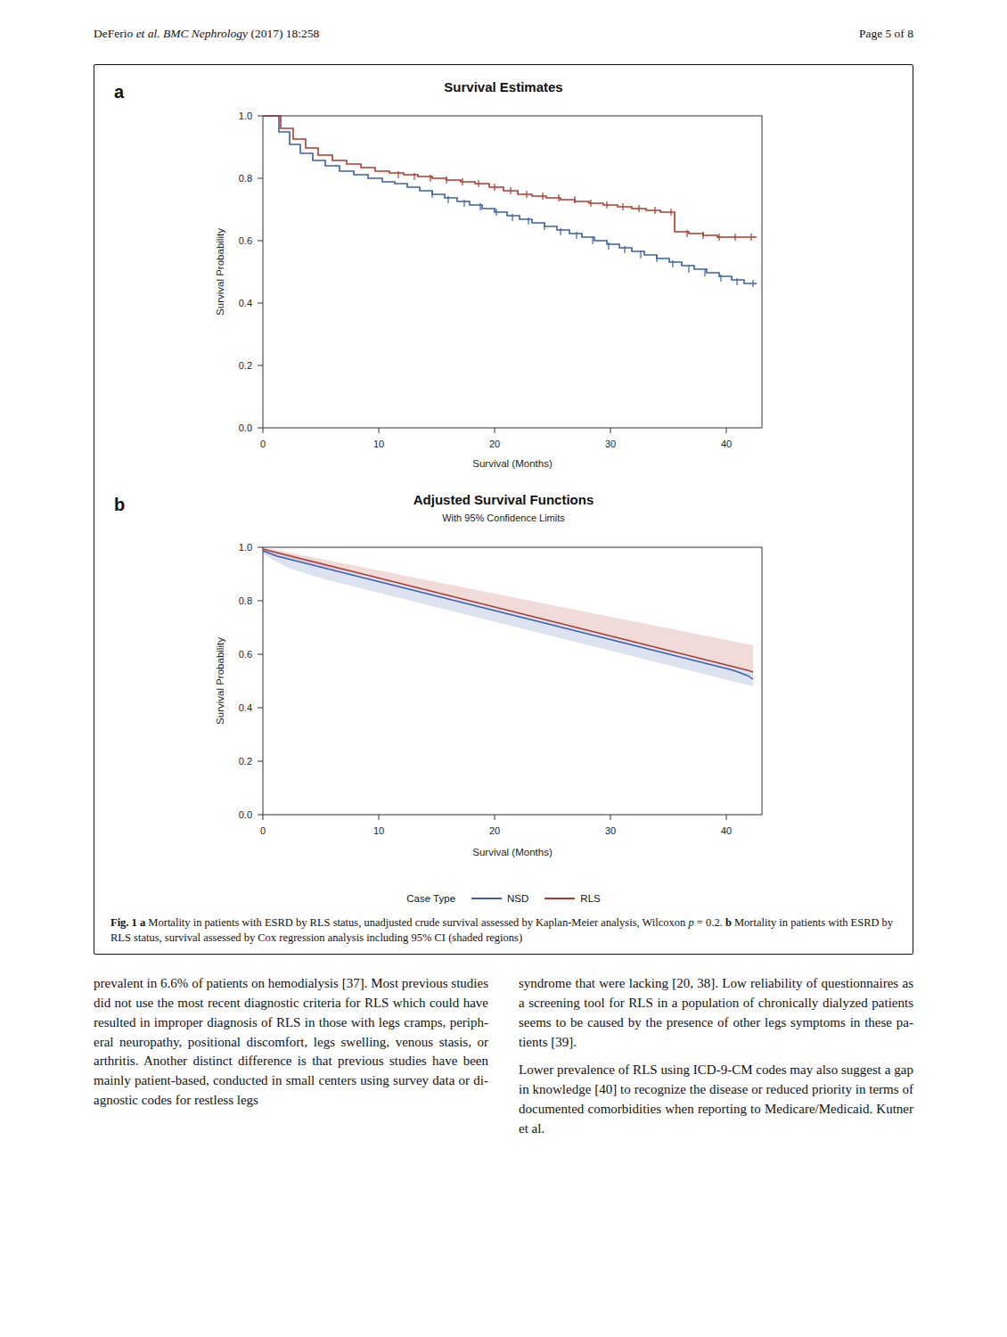DeFerio et al. BMC Nephrology (2017) 18:258
Page 5 of 8
a
Survival Estimates
1.0 0.8 0.6 0.4 0.2 0.0 0 10 20 30 40 Survival (Months) Survival Probability
b
Adjusted Survival Functions
With 95% Confidence Limits
1.0 0.8 0.6 0.4 0.2 0.0 0 10 20 30 40 Survival (Months) Survival Probability
Case Type
NSD
RLS
Fig. 1 a Mortality in patients with ESRD by RLS status, unadjusted crude survival assessed by Kaplan-Meier analysis, Wilcoxon p = 0.2. b Mortality in patients with ESRD by RLS status, survival assessed by Cox regression analysis including 95% CI (shaded regions)
prevalent in 6.6% of patients on hemodialysis [37]. Most previous studies did not use the most recent diagnostic criteria for RLS which could have resulted in improper diagnosis of RLS in those with legs cramps, peripheral neuropathy, positional discomfort, legs swelling, venous stasis, or arthritis. Another distinct difference is that previous studies have been mainly patient-based, conducted in small centers using survey data or diagnostic codes for restless legs
syndrome that were lacking [20, 38]. Low reliability of questionnaires as a screening tool for RLS in a population of chronically dialyzed patients seems to be caused by the presence of other legs symptoms in these patients [39].
Lower prevalence of RLS using ICD-9-CM codes may also suggest a gap in knowledge [40] to recognize the disease or reduced priority in terms of documented comorbidities when reporting to Medicare/Medicaid. Kutner et al.